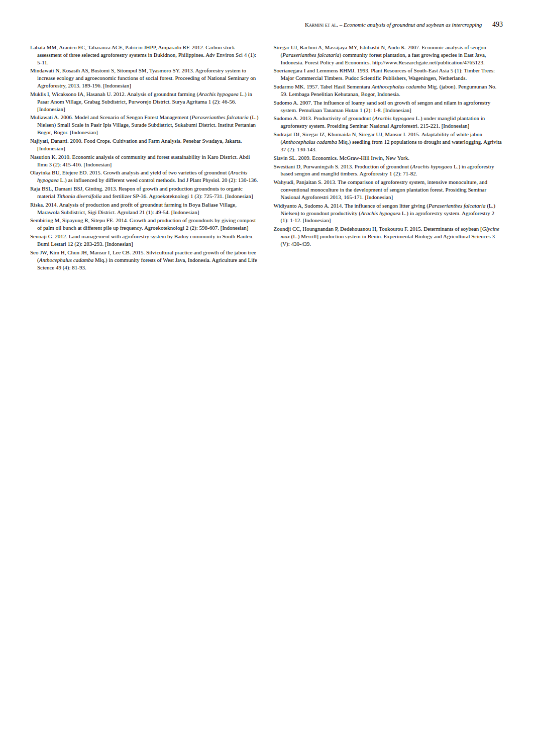Karmini et al. – Economic analysis of groundnut and soybean as intercropping 493
Labata MM, Aranico EC, Tabaranza ACE, Patricio JHPP, Amparado RF. 2012. Carbon stock assessment of three selected agroforestry systems in Bukidnon, Philippines. Adv Environ Sci 4 (1): 5-11.
Mindawati N, Kosasih AS, Bustomi S, Sitompul SM, Tyasmoro SY. 2013. Agroforestry system to increase ecology and agroeconomic functions of social forest. Proceeding of National Seminary on Agroforestry, 2013. 189-196. [Indonesian]
Muklis I, Wicaksono IA, Hasanah U. 2012. Analysis of groundnut farming (Arachis hypogaea L.) in Pasar Anom Village, Grabag Subdistrict, Purworejo District. Surya Agritama 1 (2): 46-56. [Indonesian]
Muliawati A. 2006. Model and Scenario of Sengon Forest Management (Paraserianthes falcataria (L.) Nielsen) Small Scale in Pasir Ipis Village, Surade Subdistrict, Sukabumi District. Institut Pertanian Bogor, Bogor. [Indonesian]
Najiyati, Danarti. 2000. Food Crops. Cultivation and Farm Analysis. Penebar Swadaya, Jakarta. [Indonesian]
Nasution K. 2010. Economic analysis of community and forest sustainability in Karo District. Abdi Ilmu 3 (2): 415-416. [Indonesian]
Olayinka BU, Etejere EO. 2015. Growth analysis and yield of two varieties of groundnut (Arachis hypogaea L.) as influenced by different weed control methods. Ind J Plant Physiol. 20 (2): 130-136.
Raja BSL, Damani BSJ, Ginting. 2013. Respon of growth and production groundnuts to organic material Tithonia diversifolia and fertilizer SP-36. Agroekoteknologi 1 (3): 725-731. [Indonesian]
Riska. 2014. Analysis of production and profit of groundnut farming in Boya Baliase Village, Marawola Subdistrict, Sigi District. Agroland 21 (1): 49-54. [Indonesian]
Sembiring M, Sipayung R, Sitepu FE. 2014. Growth and production of groundnuts by giving compost of palm oil bunch at different pile up frequency. Agroekoteknologi 2 (2): 598-607. [Indonesian]
Senoaji G. 2012. Land management with agroforestry system by Baduy community in South Banten. Bumi Lestari 12 (2): 283-293. [Indonesian]
Seo JW, Kim H, Chun JH, Mansur I, Lee CB. 2015. Silvicultural practice and growth of the jabon tree (Anthocephalus cadamba Miq.) in community forests of West Java, Indonesia. Agriculture and Life Science 49 (4): 81-93.
Siregar UJ, Rachmi A, Massijaya MY, Ishibashi N, Ando K. 2007. Economic analysis of sengon (Paraserianthes falcataria) community forest plantation, a fast growing species in East Java, Indonesia. Forest Policy and Economics. http://www.Researchgate.net/publication/4765123.
Soerianegara I and Lemmens RHMJ. 1993. Plant Resources of South-East Asia 5 (1): Timber Trees: Major Commercial Timbers. Pudoc Scientific Publishers, Wageningen, Netherlands.
Sudarmo MK. 1957. Tabel Hasil Sementara Anthocephalus cadamba Mig. (jabon). Pengumunan No. 59. Lembaga Penelitian Kehutanan, Bogor, Indonesia.
Sudomo A. 2007. The influence of loamy sand soil on growth of sengon and nilam in agroforestry system. Pemuliaan Tanaman Hutan 1 (2): 1-8. [Indonesian]
Sudomo A. 2013. Productivity of groundnut (Arachis hypogaea L.) under manglid plantation in agroforestry system. Prosiding Seminar Nasional Agroforestri. 215-221. [Indonesian]
Sudrajat DJ, Siregar IZ, Khumaida N, Siregar UJ, Mansur I. 2015. Adaptability of white jabon (Anthocephalus cadamba Miq.) seedling from 12 populations to drought and waterlogging. Agrivita 37 (2): 130-143.
Slavin SL. 2009. Economics. McGraw-Hill Irwin, New York.
Swestiani D, Purwaningsih S. 2013. Production of groundnut (Arachis hypogaea L.) in agroforestry based sengon and manglid timbers. Agroforestry 1 (2): 71-82.
Wahyudi, Panjaitan S. 2013. The comparison of agroforestry system, intensive monoculture, and conventional monoculture in the development of sengon plantation forest. Prosiding Seminar Nasional Agroforestri 2013, 165-171. [Indonesian]
Widiyanto A, Sudomo A. 2014. The influence of sengon litter giving (Paraserianthes falcataria (L.) Nielsen) to groundnut productivity (Arachis hypogaea L.) in agroforestry system. Agroforestry 2 (1): 1-12. [Indonesian]
Zoundji CC, Houngnandan P, Dedehouanou H, Toukourou F. 2015. Determinants of soybean [Glycine max (L.) Merrill] production system in Benin. Experimental Biology and Agricultural Sciences 3 (V): 430-439.